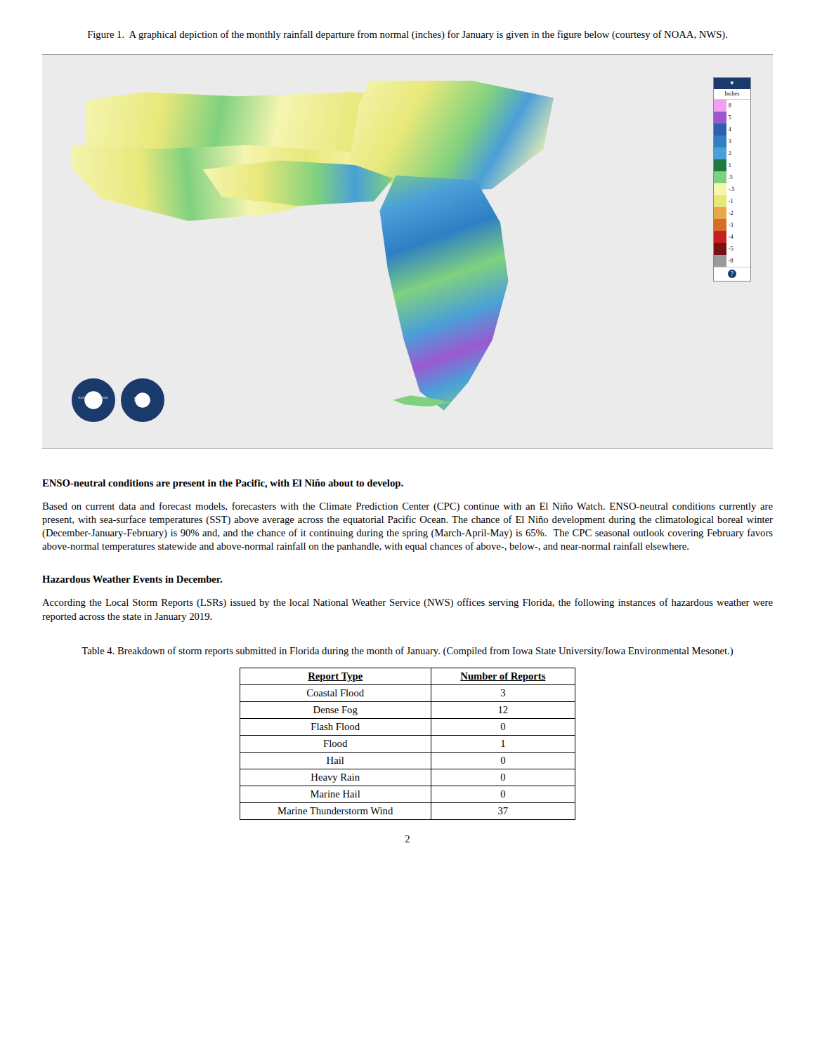Figure 1. A graphical depiction of the monthly rainfall departure from normal (inches) for January is given in the figure below (courtesy of NOAA, NWS).
▼
Inches
8
5
4
3
2
1
.5
-.5
-1
-2
-3
-4
-5
-8
?
ENSO-neutral conditions are present in the Pacific, with El Niño about to develop.
Based on current data and forecast models, forecasters with the Climate Prediction Center (CPC) continue with an El Niño Watch. ENSO-neutral conditions currently are present, with sea-surface temperatures (SST) above average across the equatorial Pacific Ocean. The chance of El Niño development during the climatological boreal winter (December-January-February) is 90% and, and the chance of it continuing during the spring (March-April-May) is 65%. The CPC seasonal outlook covering February favors above-normal temperatures statewide and above-normal rainfall on the panhandle, with equal chances of above-, below-, and near-normal rainfall elsewhere.
Hazardous Weather Events in December.
According the Local Storm Reports (LSRs) issued by the local National Weather Service (NWS) offices serving Florida, the following instances of hazardous weather were reported across the state in January 2019.
Table 4. Breakdown of storm reports submitted in Florida during the month of January. (Compiled from Iowa State University/Iowa Environmental Mesonet.)
| Report Type | Number of Reports |
| --- | --- |
| Coastal Flood | 3 |
| Dense Fog | 12 |
| Flash Flood | 0 |
| Flood | 1 |
| Hail | 0 |
| Heavy Rain | 0 |
| Marine Hail | 0 |
| Marine Thunderstorm Wind | 37 |
2